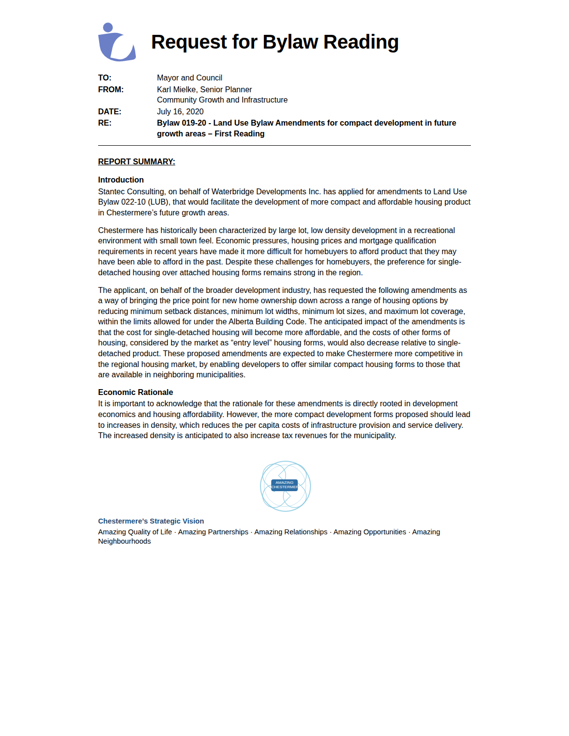Request for Bylaw Reading
| TO: | Mayor and Council |
| FROM: | Karl Mielke, Senior Planner Community Growth and Infrastructure |
| DATE: | July 16, 2020 |
| RE: | Bylaw 019-20 - Land Use Bylaw Amendments for compact development in future growth areas – First Reading |
REPORT SUMMARY:
Introduction
Stantec Consulting, on behalf of Waterbridge Developments Inc. has applied for amendments to Land Use Bylaw 022-10 (LUB), that would facilitate the development of more compact and affordable housing product in Chestermere’s future growth areas.
Chestermere has historically been characterized by large lot, low density development in a recreational environment with small town feel. Economic pressures, housing prices and mortgage qualification requirements in recent years have made it more difficult for homebuyers to afford product that they may have been able to afford in the past. Despite these challenges for homebuyers, the preference for single-detached housing over attached housing forms remains strong in the region.
The applicant, on behalf of the broader development industry, has requested the following amendments as a way of bringing the price point for new home ownership down across a range of housing options by reducing minimum setback distances, minimum lot widths, minimum lot sizes, and maximum lot coverage, within the limits allowed for under the Alberta Building Code. The anticipated impact of the amendments is that the cost for single-detached housing will become more affordable, and the costs of other forms of housing, considered by the market as “entry level” housing forms, would also decrease relative to single-detached product. These proposed amendments are expected to make Chestermere more competitive in the regional housing market, by enabling developers to offer similar compact housing forms to those that are available in neighboring municipalities.
Economic Rationale
It is important to acknowledge that the rationale for these amendments is directly rooted in development economics and housing affordability. However, the more compact development forms proposed should lead to increases in density, which reduces the per capita costs of infrastructure provision and service delivery. The increased density is anticipated to also increase tax revenues for the municipality.
AMAZING
CHESTERMERE
Chestermere’s Strategic Vision
Amazing Quality of Life · Amazing Partnerships · Amazing Relationships · Amazing Opportunities · Amazing Neighbourhoods